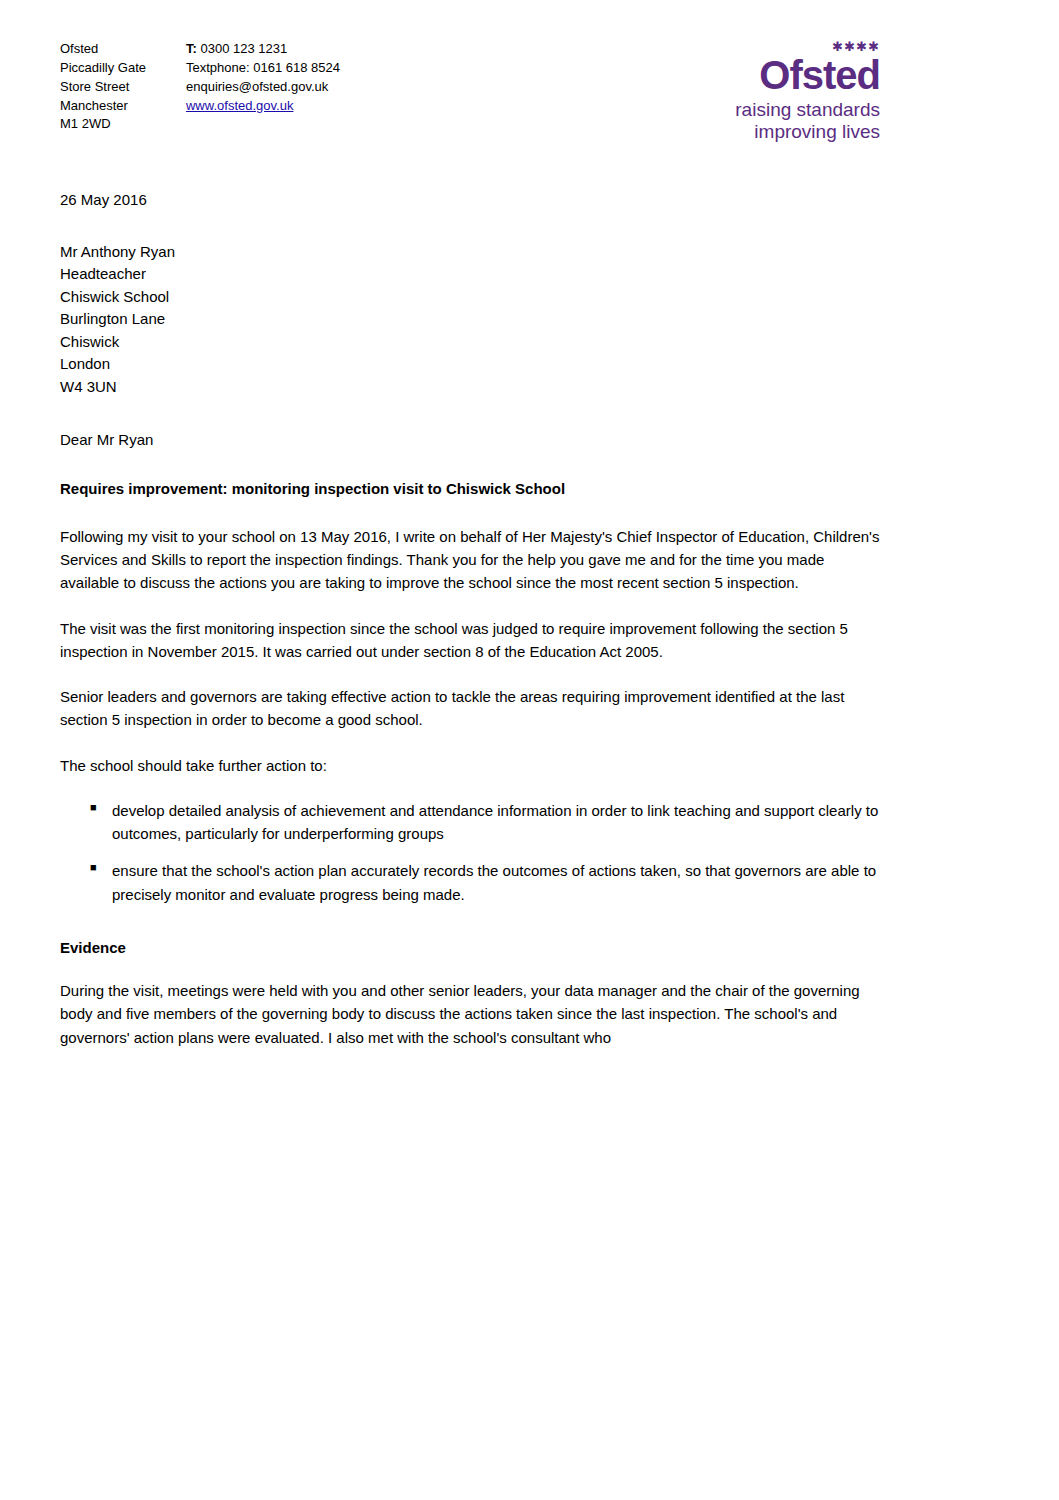Ofsted
Piccadilly Gate
Store Street
Manchester
M1 2WD
T: 0300 123 1231
Textphone: 0161 618 8524
enquiries@ofsted.gov.uk
www.ofsted.gov.uk
✱✱✱✱
Ofsted
raising standards
improving lives
26 May 2016
Mr Anthony Ryan
Headteacher
Chiswick School
Burlington Lane
Chiswick
London
W4 3UN
Dear Mr Ryan
Requires improvement: monitoring inspection visit to Chiswick School
Following my visit to your school on 13 May 2016, I write on behalf of Her Majesty's Chief Inspector of Education, Children's Services and Skills to report the inspection findings. Thank you for the help you gave me and for the time you made available to discuss the actions you are taking to improve the school since the most recent section 5 inspection.
The visit was the first monitoring inspection since the school was judged to require improvement following the section 5 inspection in November 2015. It was carried out under section 8 of the Education Act 2005.
Senior leaders and governors are taking effective action to tackle the areas requiring improvement identified at the last section 5 inspection in order to become a good school.
The school should take further action to:
develop detailed analysis of achievement and attendance information in order to link teaching and support clearly to outcomes, particularly for underperforming groups
ensure that the school's action plan accurately records the outcomes of actions taken, so that governors are able to precisely monitor and evaluate progress being made.
Evidence
During the visit, meetings were held with you and other senior leaders, your data manager and the chair of the governing body and five members of the governing body to discuss the actions taken since the last inspection. The school's and governors' action plans were evaluated. I also met with the school's consultant who